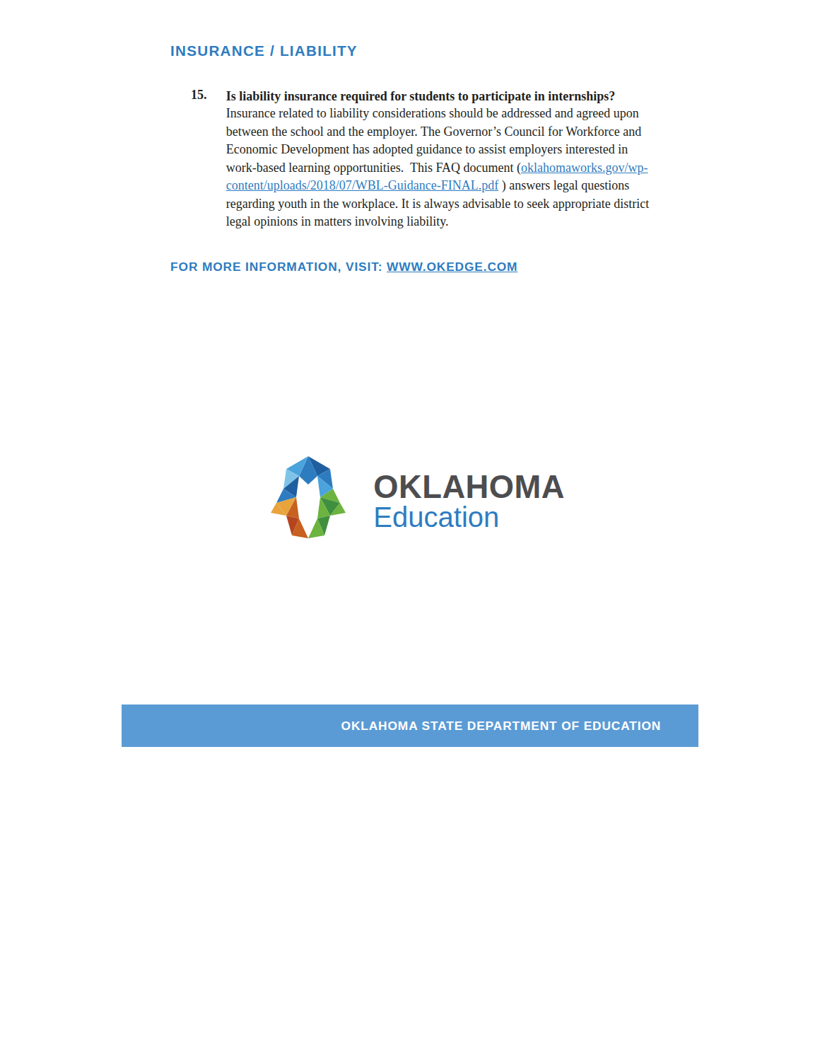Insurance / Liability
Is liability insurance required for students to participate in internships?
Insurance related to liability considerations should be addressed and agreed upon between the school and the employer. The Governor’s Council for Workforce and Economic Development has adopted guidance to assist employers interested in work-based learning opportunities. This FAQ document (oklahomaworks.gov/wp-content/uploads/2018/07/WBL-Guidance-FINAL.pdf ) answers legal questions regarding youth in the workplace. It is always advisable to seek appropriate district legal opinions in matters involving liability.
For more information, visit: www.okedge.com
OKLAHOMA Education
Oklahoma State Department of Education